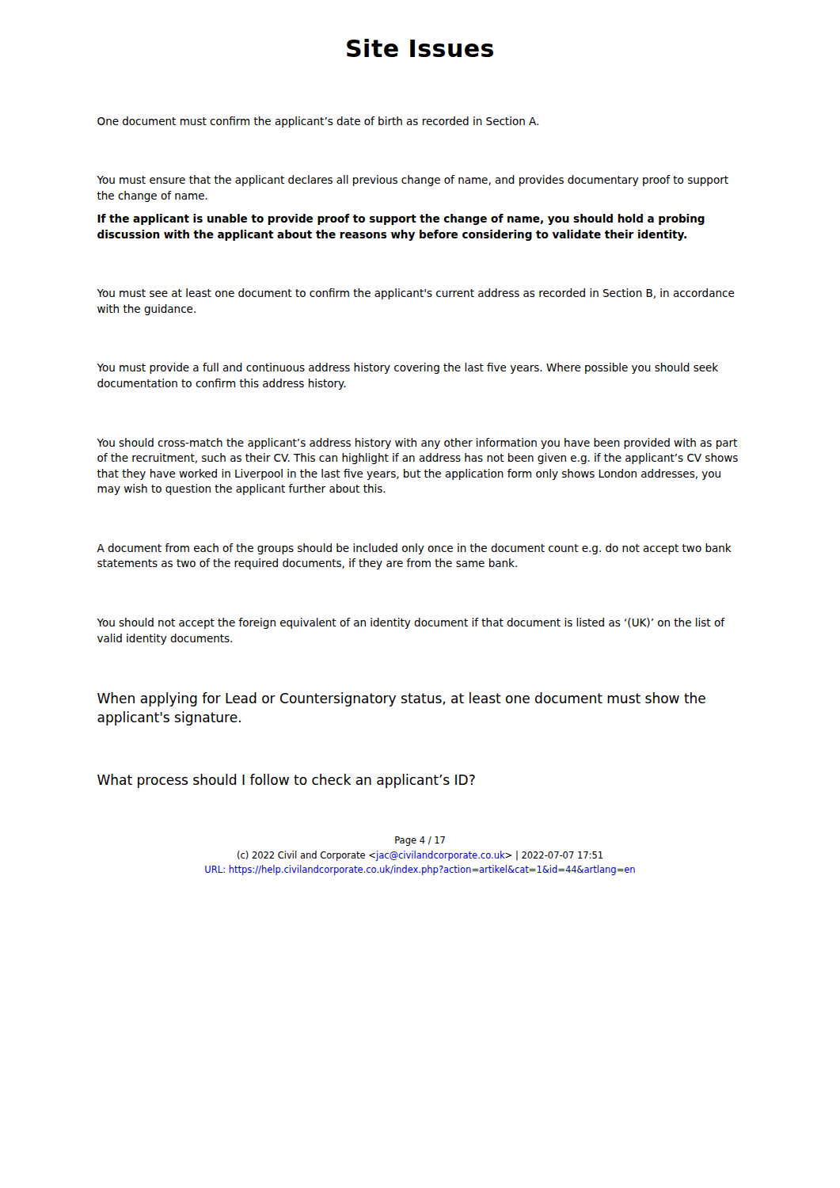Site Issues
One document must confirm the applicant’s date of birth as recorded in Section A.
You must ensure that the applicant declares all previous change of name, and provides documentary proof to support the change of name.
If the applicant is unable to provide proof to support the change of name, you should hold a probing discussion with the applicant about the reasons why before considering to validate their identity.
You must see at least one document to confirm the applicant's current address as recorded in Section B, in accordance with the guidance.
You must provide a full and continuous address history covering the last five years. Where possible you should seek documentation to confirm this address history.
You should cross-match the applicant’s address history with any other information you have been provided with as part of the recruitment, such as their CV. This can highlight if an address has not been given e.g. if the applicant’s CV shows that they have worked in Liverpool in the last five years, but the application form only shows London addresses, you may wish to question the applicant further about this.
A document from each of the groups should be included only once in the document count e.g. do not accept two bank statements as two of the required documents, if they are from the same bank.
You should not accept the foreign equivalent of an identity document if that document is listed as ‘(UK)’ on the list of valid identity documents.
When applying for Lead or Countersignatory status, at least one document must show the applicant's signature.
What process should I follow to check an applicant’s ID?
Page 4 / 17
(c) 2022 Civil and Corporate <jac@civilandcorporate.co.uk> | 2022-07-07 17:51
URL: https://help.civilandcorporate.co.uk/index.php?action=artikel&cat=1&id=44&artlang=en